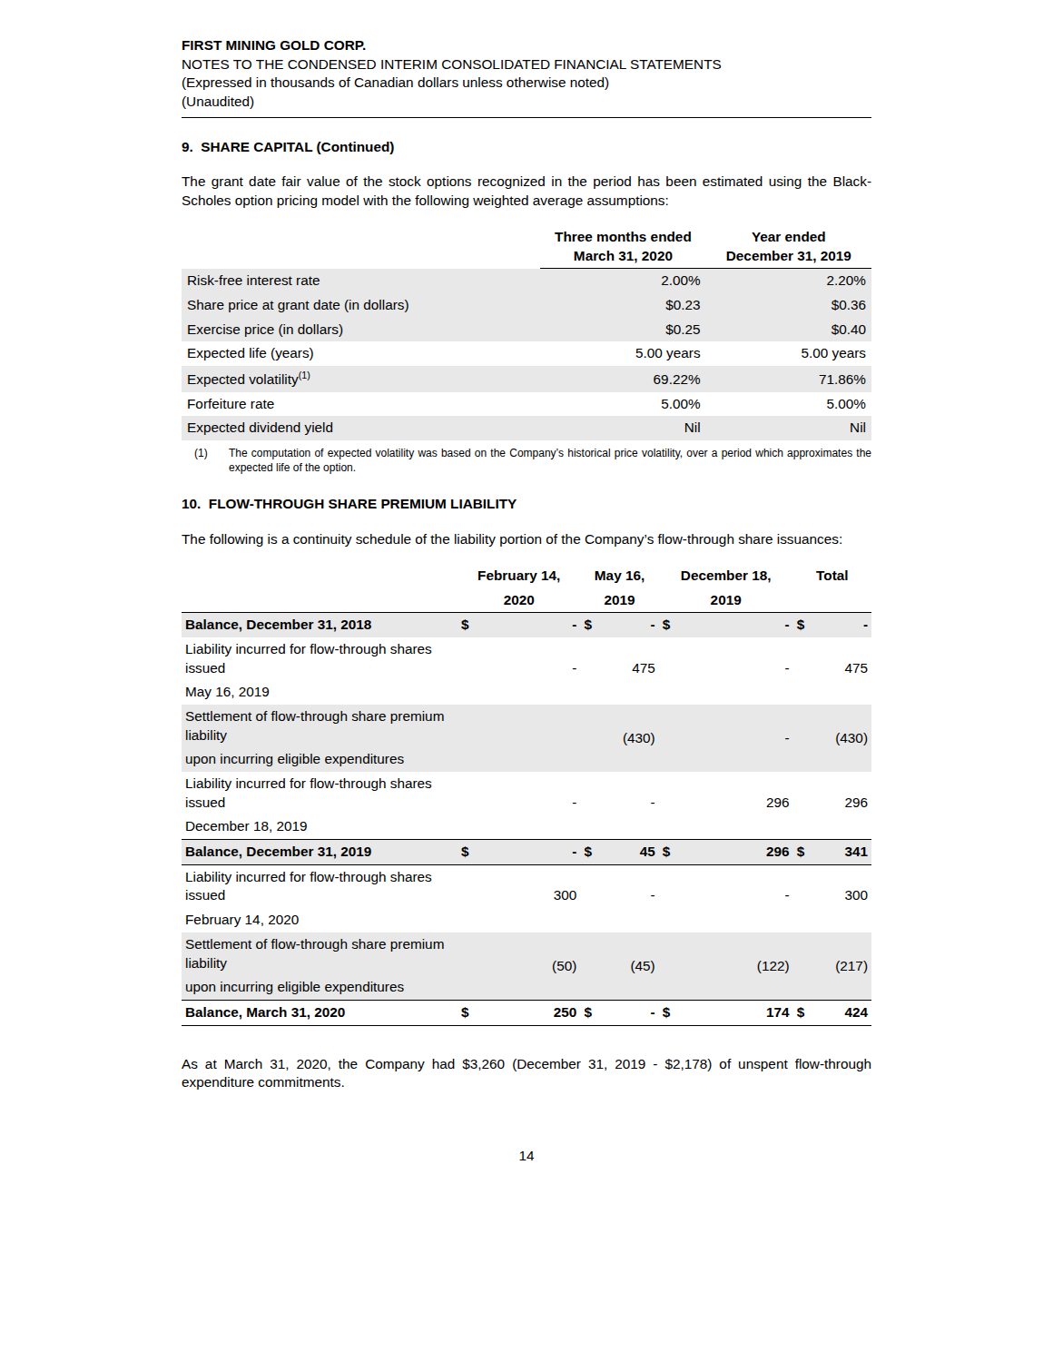FIRST MINING GOLD CORP.
NOTES TO THE CONDENSED INTERIM CONSOLIDATED FINANCIAL STATEMENTS
(Expressed in thousands of Canadian dollars unless otherwise noted)
(Unaudited)
9. SHARE CAPITAL (Continued)
The grant date fair value of the stock options recognized in the period has been estimated using the Black-Scholes option pricing model with the following weighted average assumptions:
| | Three months ended March 31, 2020 | Year ended December 31, 2019 |
| --- | --- | --- |
| Risk-free interest rate | 2.00% | 2.20% |
| Share price at grant date (in dollars) | $0.23 | $0.36 |
| Exercise price (in dollars) | $0.25 | $0.40 |
| Expected life (years) | 5.00 years | 5.00 years |
| Expected volatility (1) | 69.22% | 71.86% |
| Forfeiture rate | 5.00% | 5.00% |
| Expected dividend yield | Nil | Nil |
(1)
The computation of expected volatility was based on the Company’s historical price volatility, over a period which approximates the expected life of the option.
10. FLOW-THROUGH SHARE PREMIUM LIABILITY
The following is a continuity schedule of the liability portion of the Company’s flow-through share issuances:
| | February 14, | May 16, | December 18, | Total |
| --- | --- | --- | --- | --- |
| | 2020 | 2019 | 2019 | |
| Balance, December 31, 2018 | $ | - | $ | - | $ | - | $ | - |
| Liability incurred for flow-through shares issued | | - | | 475 | | - | | 475 |
| May 16, 2019 | | | | | | | | |
| Settlement of flow-through share premium liability | | | | (430) | | - | | (430) |
| upon incurring eligible expenditures | | | | | |
| Liability incurred for flow-through shares issued | | - | | - | | 296 | | 296 |
| December 18, 2019 | | | | | | | | |
| Balance, December 31, 2019 | $ | - | $ | 45 | $ | 296 | $ | 341 |
| Liability incurred for flow-through shares issued | | 300 | | - | | - | | 300 |
| February 14, 2020 | | | | | | | | |
| Settlement of flow-through share premium liability | | (50) | | (45) | | (122) | | (217) |
| upon incurring eligible expenditures | | | | |
| Balance, March 31, 2020 | $ | 250 | $ | - | $ | 174 | $ | 424 |
As at March 31, 2020, the Company had $3,260 (December 31, 2019 - $2,178) of unspent flow-through expenditure commitments.
14